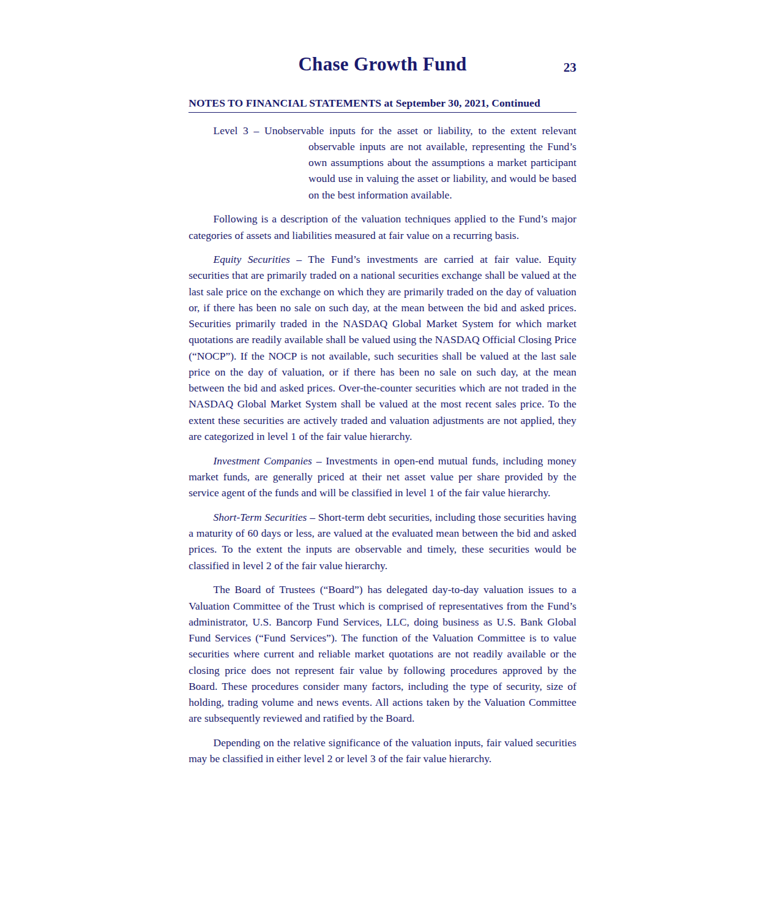Chase Growth Fund
23
NOTES TO FINANCIAL STATEMENTS at September 30, 2021, Continued
Level 3 – Unobservable inputs for the asset or liability, to the extent relevant observable inputs are not available, representing the Fund’s own assumptions about the assumptions a market participant would use in valuing the asset or liability, and would be based on the best information available.
Following is a description of the valuation techniques applied to the Fund’s major categories of assets and liabilities measured at fair value on a recurring basis.
Equity Securities – The Fund’s investments are carried at fair value. Equity securities that are primarily traded on a national securities exchange shall be valued at the last sale price on the exchange on which they are primarily traded on the day of valuation or, if there has been no sale on such day, at the mean between the bid and asked prices. Securities primarily traded in the NASDAQ Global Market System for which market quotations are readily available shall be valued using the NASDAQ Official Closing Price (“NOCP”). If the NOCP is not available, such securities shall be valued at the last sale price on the day of valuation, or if there has been no sale on such day, at the mean between the bid and asked prices. Over-the-counter securities which are not traded in the NASDAQ Global Market System shall be valued at the most recent sales price. To the extent these securities are actively traded and valuation adjustments are not applied, they are categorized in level 1 of the fair value hierarchy.
Investment Companies – Investments in open-end mutual funds, including money market funds, are generally priced at their net asset value per share provided by the service agent of the funds and will be classified in level 1 of the fair value hierarchy.
Short-Term Securities – Short-term debt securities, including those securities having a maturity of 60 days or less, are valued at the evaluated mean between the bid and asked prices. To the extent the inputs are observable and timely, these securities would be classified in level 2 of the fair value hierarchy.
The Board of Trustees (“Board”) has delegated day-to-day valuation issues to a Valuation Committee of the Trust which is comprised of representatives from the Fund’s administrator, U.S. Bancorp Fund Services, LLC, doing business as U.S. Bank Global Fund Services (“Fund Services”). The function of the Valuation Committee is to value securities where current and reliable market quotations are not readily available or the closing price does not represent fair value by following procedures approved by the Board. These procedures consider many factors, including the type of security, size of holding, trading volume and news events. All actions taken by the Valuation Committee are subsequently reviewed and ratified by the Board.
Depending on the relative significance of the valuation inputs, fair valued securities may be classified in either level 2 or level 3 of the fair value hierarchy.